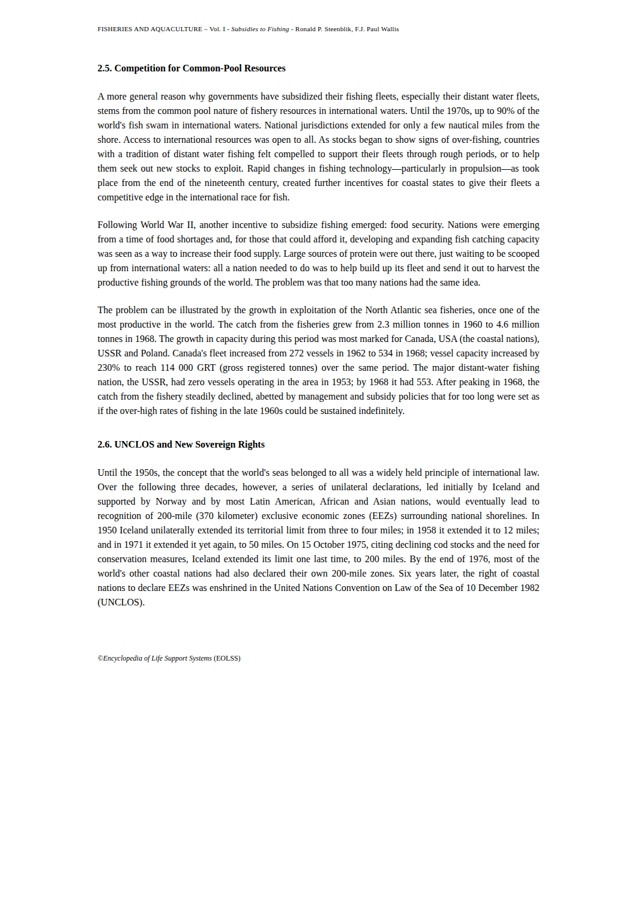FISHERIES AND AQUACULTURE – Vol. I - Subsidies to Fishing - Ronald P. Steenblik, F.J. Paul Wallis
2.5. Competition for Common-Pool Resources
A more general reason why governments have subsidized their fishing fleets, especially their distant water fleets, stems from the common pool nature of fishery resources in international waters. Until the 1970s, up to 90% of the world's fish swam in international waters. National jurisdictions extended for only a few nautical miles from the shore. Access to international resources was open to all. As stocks began to show signs of over-fishing, countries with a tradition of distant water fishing felt compelled to support their fleets through rough periods, or to help them seek out new stocks to exploit. Rapid changes in fishing technology—particularly in propulsion—as took place from the end of the nineteenth century, created further incentives for coastal states to give their fleets a competitive edge in the international race for fish.
Following World War II, another incentive to subsidize fishing emerged: food security. Nations were emerging from a time of food shortages and, for those that could afford it, developing and expanding fish catching capacity was seen as a way to increase their food supply. Large sources of protein were out there, just waiting to be scooped up from international waters: all a nation needed to do was to help build up its fleet and send it out to harvest the productive fishing grounds of the world. The problem was that too many nations had the same idea.
The problem can be illustrated by the growth in exploitation of the North Atlantic sea fisheries, once one of the most productive in the world. The catch from the fisheries grew from 2.3 million tonnes in 1960 to 4.6 million tonnes in 1968. The growth in capacity during this period was most marked for Canada, USA (the coastal nations), USSR and Poland. Canada's fleet increased from 272 vessels in 1962 to 534 in 1968; vessel capacity increased by 230% to reach 114 000 GRT (gross registered tonnes) over the same period. The major distant-water fishing nation, the USSR, had zero vessels operating in the area in 1953; by 1968 it had 553. After peaking in 1968, the catch from the fishery steadily declined, abetted by management and subsidy policies that for too long were set as if the over-high rates of fishing in the late 1960s could be sustained indefinitely.
2.6. UNCLOS and New Sovereign Rights
Until the 1950s, the concept that the world's seas belonged to all was a widely held principle of international law. Over the following three decades, however, a series of unilateral declarations, led initially by Iceland and supported by Norway and by most Latin American, African and Asian nations, would eventually lead to recognition of 200-mile (370 kilometer) exclusive economic zones (EEZs) surrounding national shorelines. In 1950 Iceland unilaterally extended its territorial limit from three to four miles; in 1958 it extended it to 12 miles; and in 1971 it extended it yet again, to 50 miles. On 15 October 1975, citing declining cod stocks and the need for conservation measures, Iceland extended its limit one last time, to 200 miles. By the end of 1976, most of the world's other coastal nations had also declared their own 200-mile zones. Six years later, the right of coastal nations to declare EEZs was enshrined in the United Nations Convention on Law of the Sea of 10 December 1982 (UNCLOS).
©Encyclopedia of Life Support Systems (EOLSS)